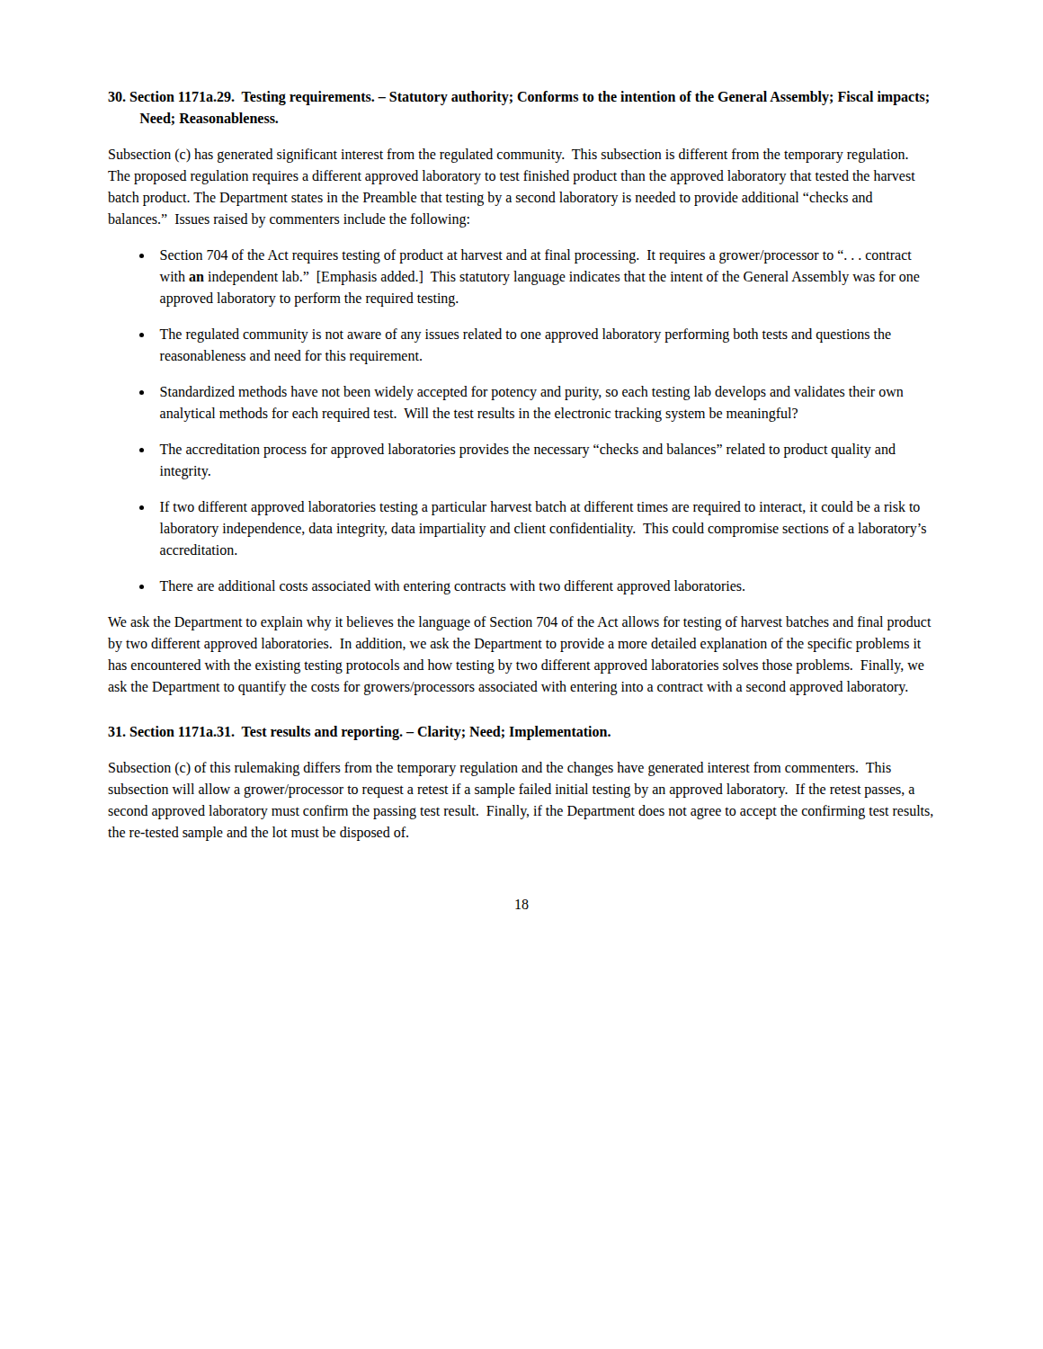30. Section 1171a.29. Testing requirements. – Statutory authority; Conforms to the intention of the General Assembly; Fiscal impacts; Need; Reasonableness.
Subsection (c) has generated significant interest from the regulated community. This subsection is different from the temporary regulation. The proposed regulation requires a different approved laboratory to test finished product than the approved laboratory that tested the harvest batch product. The Department states in the Preamble that testing by a second laboratory is needed to provide additional “checks and balances.” Issues raised by commenters include the following:
Section 704 of the Act requires testing of product at harvest and at final processing. It requires a grower/processor to “. . . contract with an independent lab.” [Emphasis added.] This statutory language indicates that the intent of the General Assembly was for one approved laboratory to perform the required testing.
The regulated community is not aware of any issues related to one approved laboratory performing both tests and questions the reasonableness and need for this requirement.
Standardized methods have not been widely accepted for potency and purity, so each testing lab develops and validates their own analytical methods for each required test. Will the test results in the electronic tracking system be meaningful?
The accreditation process for approved laboratories provides the necessary “checks and balances” related to product quality and integrity.
If two different approved laboratories testing a particular harvest batch at different times are required to interact, it could be a risk to laboratory independence, data integrity, data impartiality and client confidentiality. This could compromise sections of a laboratory’s accreditation.
There are additional costs associated with entering contracts with two different approved laboratories.
We ask the Department to explain why it believes the language of Section 704 of the Act allows for testing of harvest batches and final product by two different approved laboratories. In addition, we ask the Department to provide a more detailed explanation of the specific problems it has encountered with the existing testing protocols and how testing by two different approved laboratories solves those problems. Finally, we ask the Department to quantify the costs for growers/processors associated with entering into a contract with a second approved laboratory.
31. Section 1171a.31. Test results and reporting. – Clarity; Need; Implementation.
Subsection (c) of this rulemaking differs from the temporary regulation and the changes have generated interest from commenters. This subsection will allow a grower/processor to request a retest if a sample failed initial testing by an approved laboratory. If the retest passes, a second approved laboratory must confirm the passing test result. Finally, if the Department does not agree to accept the confirming test results, the re-tested sample and the lot must be disposed of.
18